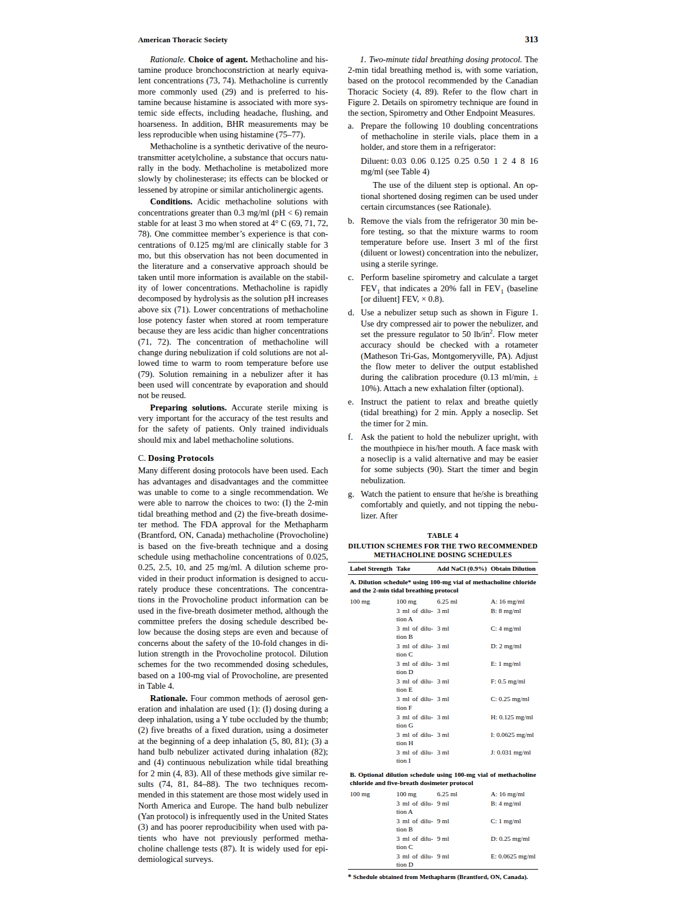American Thoracic Society 313
Rationale. Choice of agent. Methacholine and histamine produce bronchoconstriction at nearly equivalent concentrations (73, 74). Methacholine is currently more commonly used (29) and is preferred to histamine because histamine is associated with more systemic side effects, including headache, flushing, and hoarseness. In addition, BHR measurements may be less reproducible when using histamine (75–77).
Methacholine is a synthetic derivative of the neurotransmitter acetylcholine, a substance that occurs naturally in the body. Methacholine is metabolized more slowly by cholinesterase; its effects can be blocked or lessened by atropine or similar anticholinergic agents.
Conditions. Acidic methacholine solutions with concentrations greater than 0.3 mg/ml (pH < 6) remain stable for at least 3 mo when stored at 4° C (69, 71, 72, 78). One committee member’s experience is that concentrations of 0.125 mg/ml are clinically stable for 3 mo, but this observation has not been documented in the literature and a conservative approach should be taken until more information is available on the stability of lower concentrations. Methacholine is rapidly decomposed by hydrolysis as the solution pH increases above six (71). Lower concentrations of methacholine lose potency faster when stored at room temperature because they are less acidic than higher concentrations (71, 72). The concentration of methacholine will change during nebulization if cold solutions are not allowed time to warm to room temperature before use (79). Solution remaining in a nebulizer after it has been used will concentrate by evaporation and should not be reused.
Preparing solutions. Accurate sterile mixing is very important for the accuracy of the test results and for the safety of patients. Only trained individuals should mix and label methacholine solutions.
C. Dosing Protocols
Many different dosing protocols have been used. Each has advantages and disadvantages and the committee was unable to come to a single recommendation. We were able to narrow the choices to two: (I) the 2-min tidal breathing method and (2) the five-breath dosimeter method. The FDA approval for the Methapharm (Brantford, ON, Canada) methacholine (Provocholine) is based on the five-breath technique and a dosing schedule using methacholine concentrations of 0.025, 0.25, 2.5, 10, and 25 mg/ml. A dilution scheme provided in their product information is designed to accurately produce these concentrations. The concentrations in the Provocholine product information can be used in the five-breath dosimeter method, although the committee prefers the dosing schedule described below because the dosing steps are even and because of concerns about the safety of the 10-fold changes in dilution strength in the Provocholine protocol. Dilution schemes for the two recommended dosing schedules, based on a 100-mg vial of Provocholine, are presented in Table 4.
Rationale. Four common methods of aerosol generation and inhalation are used (1): (I) dosing during a deep inhalation, using a Y tube occluded by the thumb; (2) five breaths of a fixed duration, using a dosimeter at the beginning of a deep inhalation (5, 80, 81); (3) a hand bulb nebulizer activated during inhalation (82); and (4) continuous nebulization while tidal breathing for 2 min (4, 83). All of these methods give similar results (74, 81, 84–88). The two techniques recommended in this statement are those most widely used in North America and Europe. The hand bulb nebulizer (Yan protocol) is infrequently used in the United States (3) and has poorer reproducibility when used with patients who have not previously performed methacholine challenge tests (87). It is widely used for epidemiological surveys.
1. Two-minute tidal breathing dosing protocol. The 2-min tidal breathing method is, with some variation, based on the protocol recommended by the Canadian Thoracic Society (4, 89). Refer to the flow chart in Figure 2. Details on spirometry technique are found in the section, Spirometry and Other Endpoint Measures.
Prepare the following 10 doubling concentrations of methacholine in sterile vials, place them in a holder, and store them in a refrigerator:
Diluent: 0.03 0.06 0.125 0.25 0.50 1 2 4 8 16 mg/ml (see Table 4)
The use of the diluent step is optional. An optional shortened dosing regimen can be used under certain circumstances (see Rationale).
Remove the vials from the refrigerator 30 min before testing, so that the mixture warms to room temperature before use. Insert 3 ml of the first (diluent or lowest) concentration into the nebulizer, using a sterile syringe.
Perform baseline spirometry and calculate a target FEV1 that indicates a 20% fall in FEV1 (baseline [or diluent] FEV, × 0.8).
Use a nebulizer setup such as shown in Figure 1. Use dry compressed air to power the nebulizer, and set the pressure regulator to 50 lb/in2. Flow meter accuracy should be checked with a rotameter (Matheson Tri-Gas, Montgomeryville, PA). Adjust the flow meter to deliver the output established during the calibration procedure (0.13 ml/min, ± 10%). Attach a new exhalation filter (optional).
Instruct the patient to relax and breathe quietly (tidal breathing) for 2 min. Apply a noseclip. Set the timer for 2 min.
Ask the patient to hold the nebulizer upright, with the mouthpiece in his/her mouth. A face mask with a noseclip is a valid alternative and may be easier for some subjects (90). Start the timer and begin nebulization.
Watch the patient to ensure that he/she is breathing comfortably and quietly, and not tipping the nebulizer. After
TABLE 4 DILUTION SCHEMES FOR THE TWO RECOMMENDED METHACHOLINE DOSING SCHEDULES
| Label Strength | Take | Add NaCl (0.9%) | Obtain Dilution |
| --- | --- | --- | --- |
| A. Dilution schedule* using 100-mg vial of methacholine chloride and the 2-min tidal breathing protocol |
| 100 mg | 100 mg | 6.25 ml | A: 16 mg/ml |
| | 3 ml of dilution A | 3 ml | B: 8 mg/ml |
| | 3 ml of dilution B | 3 ml | C: 4 mg/ml |
| | 3 ml of dilution C | 3 ml | D: 2 mg/ml |
| | 3 ml of dilution D | 3 ml | E: 1 mg/ml |
| | 3 ml of dilution E | 3 ml | F: 0.5 mg/ml |
| | 3 ml of dilution F | 3 ml | C: 0.25 mg/ml |
| | 3 ml of dilution G | 3 ml | H: 0.125 mg/ml |
| | 3 ml of dilution H | 3 ml | I: 0.0625 mg/ml |
| | 3 ml of dilution I | 3 ml | J: 0.031 mg/ml |
| B. Optional dilution schedule using 100-mg vial of methacholine chloride and five-breath dosimeter protocol |
| 100 mg | 100 mg | 6.25 ml | A: 16 mg/ml |
| | 3 ml of dilution A | 9 ml | B: 4 mg/ml |
| | 3 ml of dilution B | 9 ml | C: 1 mg/ml |
| | 3 ml of dilution C | 9 ml | D: 0.25 mg/ml |
| | 3 ml of dilution D | 9 ml | E: 0.0625 mg/ml |
* Schedule obtained from Methapharm (Brantford, ON, Canada).